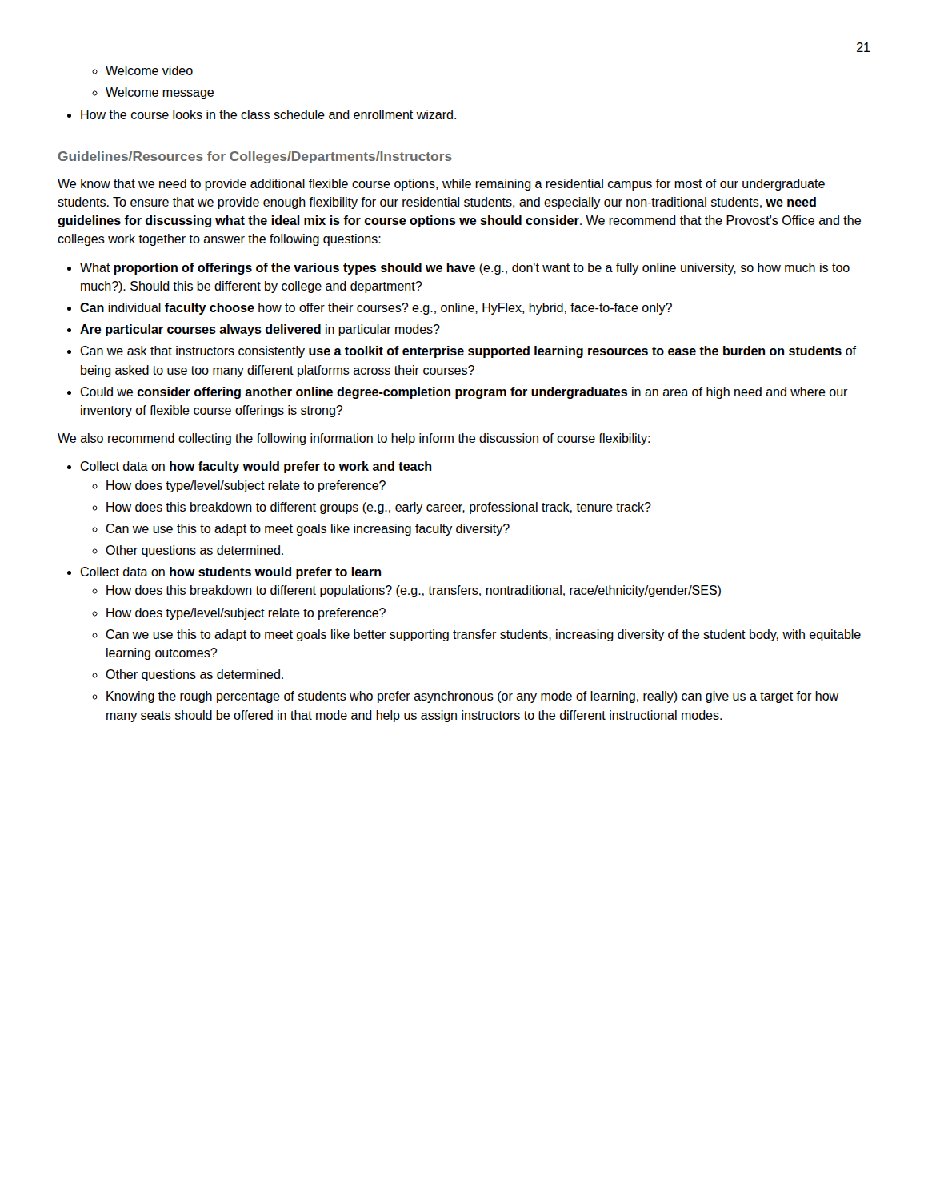21
Welcome video
Welcome message
How the course looks in the class schedule and enrollment wizard.
Guidelines/Resources for Colleges/Departments/Instructors
We know that we need to provide additional flexible course options, while remaining a residential campus for most of our undergraduate students. To ensure that we provide enough flexibility for our residential students, and especially our non-traditional students, we need guidelines for discussing what the ideal mix is for course options we should consider. We recommend that the Provost's Office and the colleges work together to answer the following questions:
What proportion of offerings of the various types should we have (e.g., don't want to be a fully online university, so how much is too much?). Should this be different by college and department?
Can individual faculty choose how to offer their courses? e.g., online, HyFlex, hybrid, face-to-face only?
Are particular courses always delivered in particular modes?
Can we ask that instructors consistently use a toolkit of enterprise supported learning resources to ease the burden on students of being asked to use too many different platforms across their courses?
Could we consider offering another online degree-completion program for undergraduates in an area of high need and where our inventory of flexible course offerings is strong?
We also recommend collecting the following information to help inform the discussion of course flexibility:
Collect data on how faculty would prefer to work and teach
How does type/level/subject relate to preference?
How does this breakdown to different groups (e.g., early career, professional track, tenure track?
Can we use this to adapt to meet goals like increasing faculty diversity?
Other questions as determined.
Collect data on how students would prefer to learn
How does this breakdown to different populations? (e.g., transfers, nontraditional, race/ethnicity/gender/SES)
How does type/level/subject relate to preference?
Can we use this to adapt to meet goals like better supporting transfer students, increasing diversity of the student body, with equitable learning outcomes?
Other questions as determined.
Knowing the rough percentage of students who prefer asynchronous (or any mode of learning, really) can give us a target for how many seats should be offered in that mode and help us assign instructors to the different instructional modes.